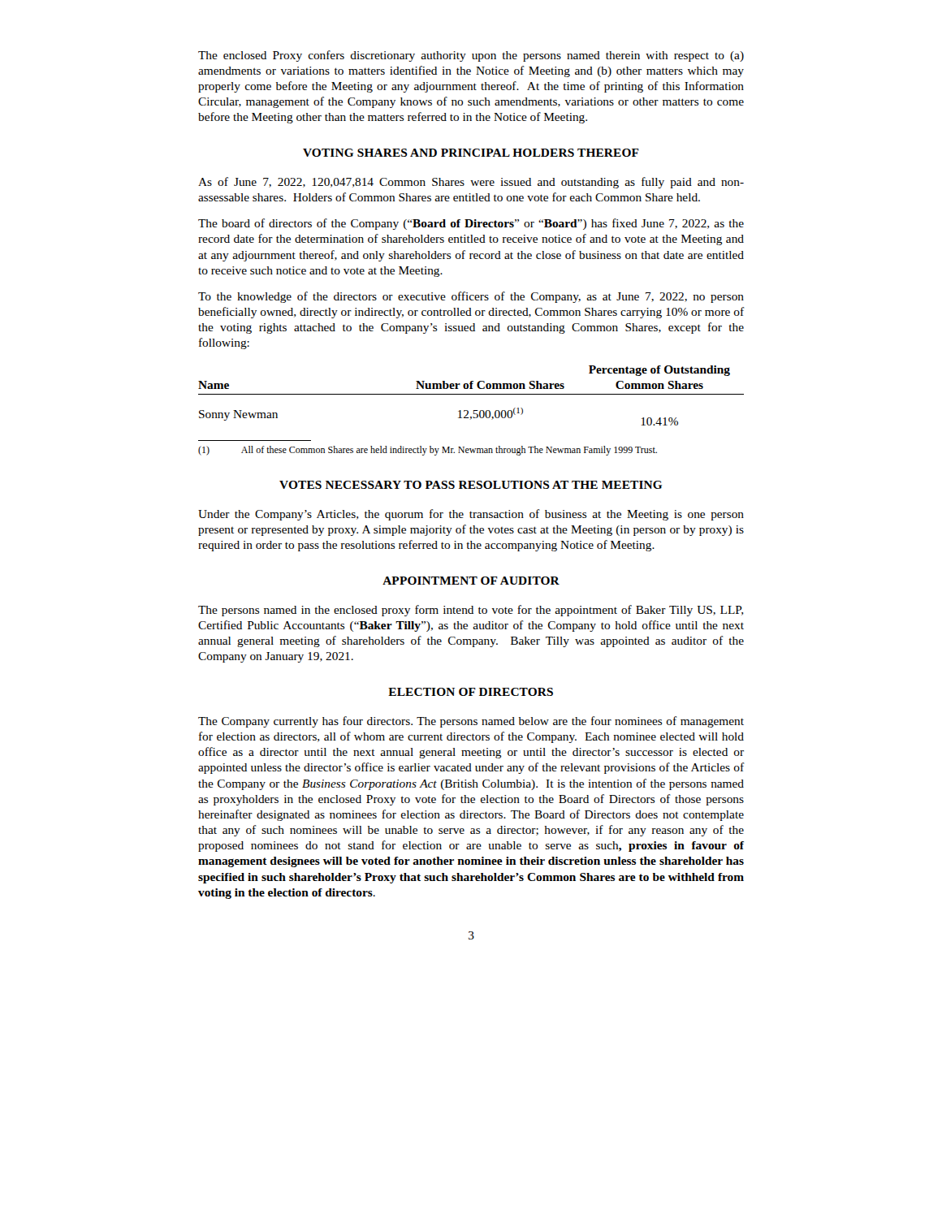The enclosed Proxy confers discretionary authority upon the persons named therein with respect to (a) amendments or variations to matters identified in the Notice of Meeting and (b) other matters which may properly come before the Meeting or any adjournment thereof. At the time of printing of this Information Circular, management of the Company knows of no such amendments, variations or other matters to come before the Meeting other than the matters referred to in the Notice of Meeting.
VOTING SHARES AND PRINCIPAL HOLDERS THEREOF
As of June 7, 2022, 120,047,814 Common Shares were issued and outstanding as fully paid and non-assessable shares. Holders of Common Shares are entitled to one vote for each Common Share held.
The board of directors of the Company (“Board of Directors” or “Board”) has fixed June 7, 2022, as the record date for the determination of shareholders entitled to receive notice of and to vote at the Meeting and at any adjournment thereof, and only shareholders of record at the close of business on that date are entitled to receive such notice and to vote at the Meeting.
To the knowledge of the directors or executive officers of the Company, as at June 7, 2022, no person beneficially owned, directly or indirectly, or controlled or directed, Common Shares carrying 10% or more of the voting rights attached to the Company’s issued and outstanding Common Shares, except for the following:
| Name | Number of Common Shares | Percentage of Outstanding Common Shares |
| --- | --- | --- |
| Sonny Newman | 12,500,000 (1) | 10.41% |
(1) All of these Common Shares are held indirectly by Mr. Newman through The Newman Family 1999 Trust.
VOTES NECESSARY TO PASS RESOLUTIONS AT THE MEETING
Under the Company’s Articles, the quorum for the transaction of business at the Meeting is one person present or represented by proxy. A simple majority of the votes cast at the Meeting (in person or by proxy) is required in order to pass the resolutions referred to in the accompanying Notice of Meeting.
APPOINTMENT OF AUDITOR
The persons named in the enclosed proxy form intend to vote for the appointment of Baker Tilly US, LLP, Certified Public Accountants (“Baker Tilly”), as the auditor of the Company to hold office until the next annual general meeting of shareholders of the Company. Baker Tilly was appointed as auditor of the Company on January 19, 2021.
ELECTION OF DIRECTORS
The Company currently has four directors. The persons named below are the four nominees of management for election as directors, all of whom are current directors of the Company. Each nominee elected will hold office as a director until the next annual general meeting or until the director’s successor is elected or appointed unless the director’s office is earlier vacated under any of the relevant provisions of the Articles of the Company or the Business Corporations Act (British Columbia). It is the intention of the persons named as proxyholders in the enclosed Proxy to vote for the election to the Board of Directors of those persons hereinafter designated as nominees for election as directors. The Board of Directors does not contemplate that any of such nominees will be unable to serve as a director; however, if for any reason any of the proposed nominees do not stand for election or are unable to serve as such, proxies in favour of management designees will be voted for another nominee in their discretion unless the shareholder has specified in such shareholder’s Proxy that such shareholder’s Common Shares are to be withheld from voting in the election of directors.
3